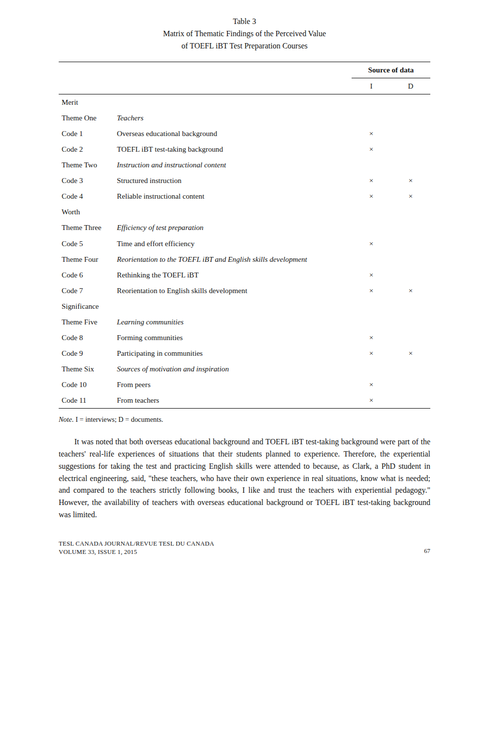Table 3 Matrix of Thematic Findings of the Perceived Value of TOEFL iBT Test Preparation Courses
| | Source of data |
| --- | --- |
| | I | D |
| Merit | | |
| Theme One | Teachers | | |
| Code 1 | Overseas educational background | × | |
| Code 2 | TOEFL iBT test-taking background | × | |
| Theme Two | Instruction and instructional content | | |
| Code 3 | Structured instruction | × | × |
| Code 4 | Reliable instructional content | × | × |
| Worth | | |
| Theme Three | Efficiency of test preparation | | |
| Code 5 | Time and effort efficiency | × | |
| Theme Four | Reorientation to the TOEFL iBT and English skills development | | |
| Code 6 | Rethinking the TOEFL iBT | × | |
| Code 7 | Reorientation to English skills development | × | × |
| Significance | | |
| Theme Five | Learning communities | | |
| Code 8 | Forming communities | × | |
| Code 9 | Participating in communities | × | × |
| Theme Six | Sources of motivation and inspiration | | |
| Code 10 | From peers | × | |
| Code 11 | From teachers | × | |
Note. I = interviews; D = documents.
It was noted that both overseas educational background and TOEFL iBT test-taking background were part of the teachers' real-life experiences of situations that their students planned to experience. Therefore, the experiential suggestions for taking the test and practicing English skills were attended to because, as Clark, a PhD student in electrical engineering, said, "these teachers, who have their own experience in real situations, know what is needed; and compared to the teachers strictly following books, I like and trust the teachers with experiential pedagogy." However, the availability of teachers with overseas educational background or TOEFL iBT test-taking background was limited.
TESL Canada Journal/Revue TESL du Canada
Volume 33, Issue 1, 2015
67